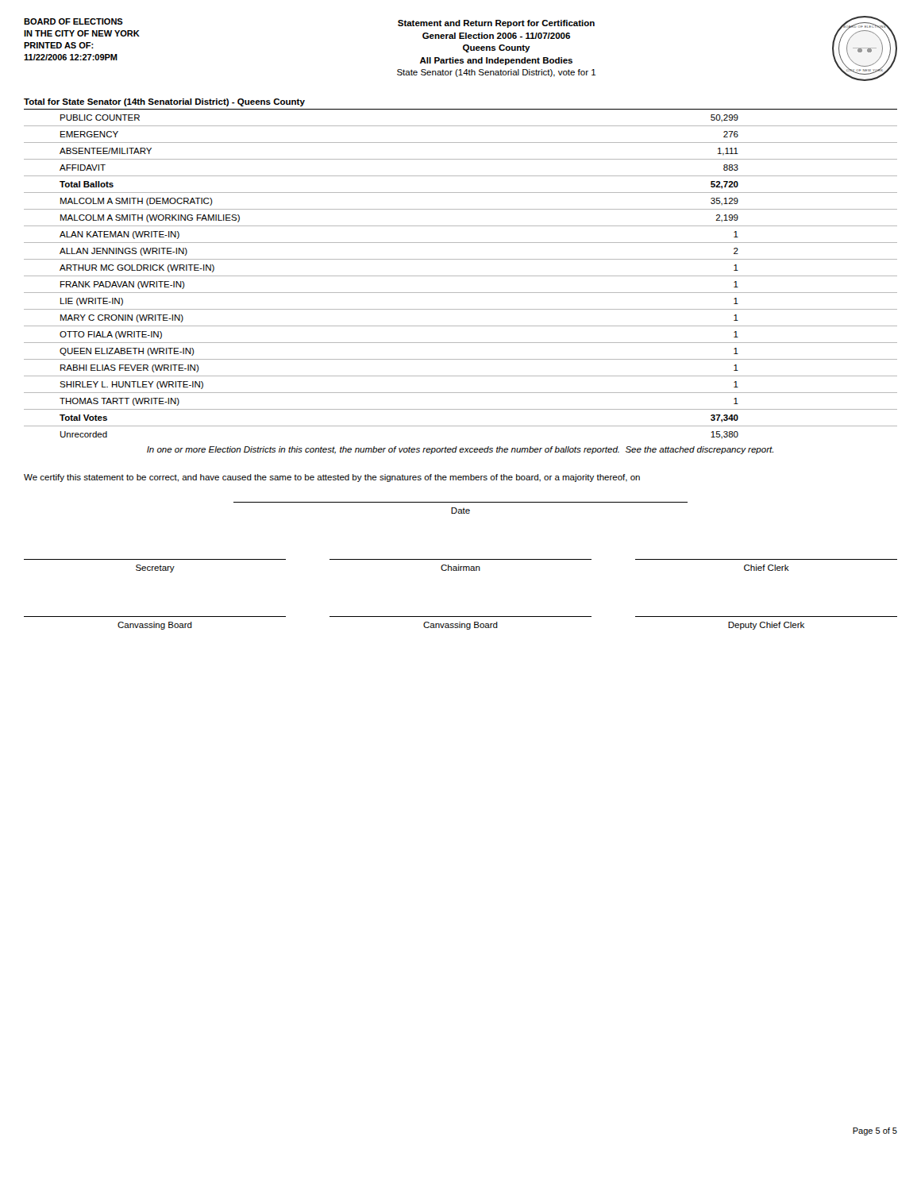BOARD OF ELECTIONS
IN THE CITY OF NEW YORK
PRINTED AS OF:
11/22/2006 12:27:09PM
Statement and Return Report for Certification
General Election 2006 - 11/07/2006
Queens County
All Parties and Independent Bodies
State Senator (14th Senatorial District), vote for 1
BOARD OF ELECTIONS
CITY OF NEW YORK
Total for State Senator (14th Senatorial District) - Queens County
| PUBLIC COUNTER | 50,299 |
| EMERGENCY | 276 |
| ABSENTEE/MILITARY | 1,111 |
| AFFIDAVIT | 883 |
| Total Ballots | 52,720 |
| MALCOLM A SMITH (DEMOCRATIC) | 35,129 |
| MALCOLM A SMITH (WORKING FAMILIES) | 2,199 |
| ALAN KATEMAN (WRITE-IN) | 1 |
| ALLAN JENNINGS (WRITE-IN) | 2 |
| ARTHUR MC GOLDRICK (WRITE-IN) | 1 |
| FRANK PADAVAN (WRITE-IN) | 1 |
| LIE (WRITE-IN) | 1 |
| MARY C CRONIN (WRITE-IN) | 1 |
| OTTO FIALA (WRITE-IN) | 1 |
| QUEEN ELIZABETH (WRITE-IN) | 1 |
| RABHI ELIAS FEVER (WRITE-IN) | 1 |
| SHIRLEY L. HUNTLEY (WRITE-IN) | 1 |
| THOMAS TARTT (WRITE-IN) | 1 |
| Total Votes | 37,340 |
| Unrecorded | 15,380 |
In one or more Election Districts in this contest, the number of votes reported exceeds the number of ballots reported. See the attached discrepancy report.
We certify this statement to be correct, and have caused the same to be attested by the signatures of the members of the board, or a majority thereof, on
Date
Secretary
Chairman
Chief Clerk
Canvassing Board
Canvassing Board
Deputy Chief Clerk
Page 5 of 5